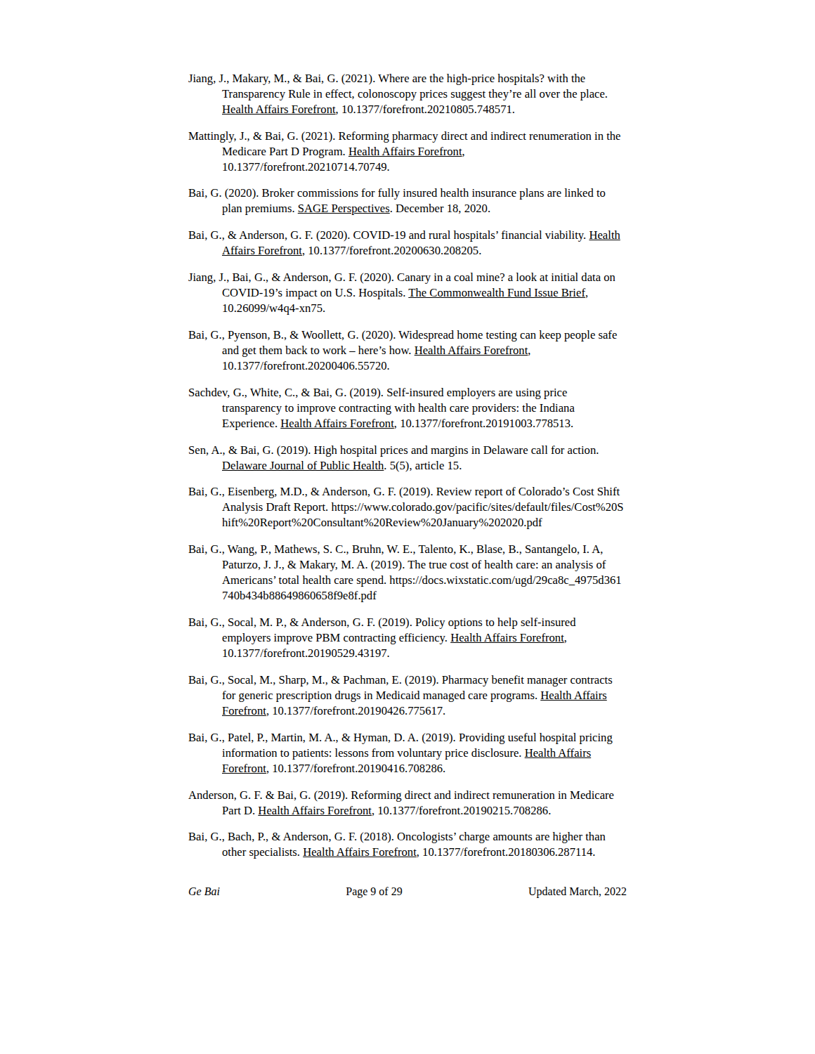Jiang, J., Makary, M., & Bai, G. (2021). Where are the high-price hospitals? with the Transparency Rule in effect, colonoscopy prices suggest they’re all over the place. Health Affairs Forefront, 10.1377/forefront.20210805.748571.
Mattingly, J., & Bai, G. (2021). Reforming pharmacy direct and indirect renumeration in the Medicare Part D Program. Health Affairs Forefront, 10.1377/forefront.20210714.70749.
Bai, G. (2020). Broker commissions for fully insured health insurance plans are linked to plan premiums. SAGE Perspectives. December 18, 2020.
Bai, G., & Anderson, G. F. (2020). COVID-19 and rural hospitals’ financial viability. Health Affairs Forefront, 10.1377/forefront.20200630.208205.
Jiang, J., Bai, G., & Anderson, G. F. (2020). Canary in a coal mine? a look at initial data on COVID-19’s impact on U.S. Hospitals. The Commonwealth Fund Issue Brief, 10.26099/w4q4-xn75.
Bai, G., Pyenson, B., & Woollett, G. (2020). Widespread home testing can keep people safe and get them back to work – here’s how. Health Affairs Forefront, 10.1377/forefront.20200406.55720.
Sachdev, G., White, C., & Bai, G. (2019). Self-insured employers are using price transparency to improve contracting with health care providers: the Indiana Experience. Health Affairs Forefront, 10.1377/forefront.20191003.778513.
Sen, A., & Bai, G. (2019). High hospital prices and margins in Delaware call for action. Delaware Journal of Public Health. 5(5), article 15.
Bai, G., Eisenberg, M.D., & Anderson, G. F. (2019). Review report of Colorado’s Cost Shift Analysis Draft Report. https://www.colorado.gov/pacific/sites/default/files/Cost%20Shift%20Report%20Consultant%20Review%20January%202020.pdf
Bai, G., Wang, P., Mathews, S. C., Bruhn, W. E., Talento, K., Blase, B., Santangelo, I. A, Paturzo, J. J., & Makary, M. A. (2019). The true cost of health care: an analysis of Americans’ total health care spend. https://docs.wixstatic.com/ugd/29ca8c_4975d361740b434b88649860658f9e8f.pdf
Bai, G., Socal, M. P., & Anderson, G. F. (2019). Policy options to help self-insured employers improve PBM contracting efficiency. Health Affairs Forefront, 10.1377/forefront.20190529.43197.
Bai, G., Socal, M., Sharp, M., & Pachman, E. (2019). Pharmacy benefit manager contracts for generic prescription drugs in Medicaid managed care programs. Health Affairs Forefront, 10.1377/forefront.20190426.775617.
Bai, G., Patel, P., Martin, M. A., & Hyman, D. A. (2019). Providing useful hospital pricing information to patients: lessons from voluntary price disclosure. Health Affairs Forefront, 10.1377/forefront.20190416.708286.
Anderson, G. F. & Bai, G. (2019). Reforming direct and indirect remuneration in Medicare Part D. Health Affairs Forefront, 10.1377/forefront.20190215.708286.
Bai, G., Bach, P., & Anderson, G. F. (2018). Oncologists’ charge amounts are higher than other specialists. Health Affairs Forefront, 10.1377/forefront.20180306.287114.
Ge Bai Page 9 of 29 Updated March, 2022